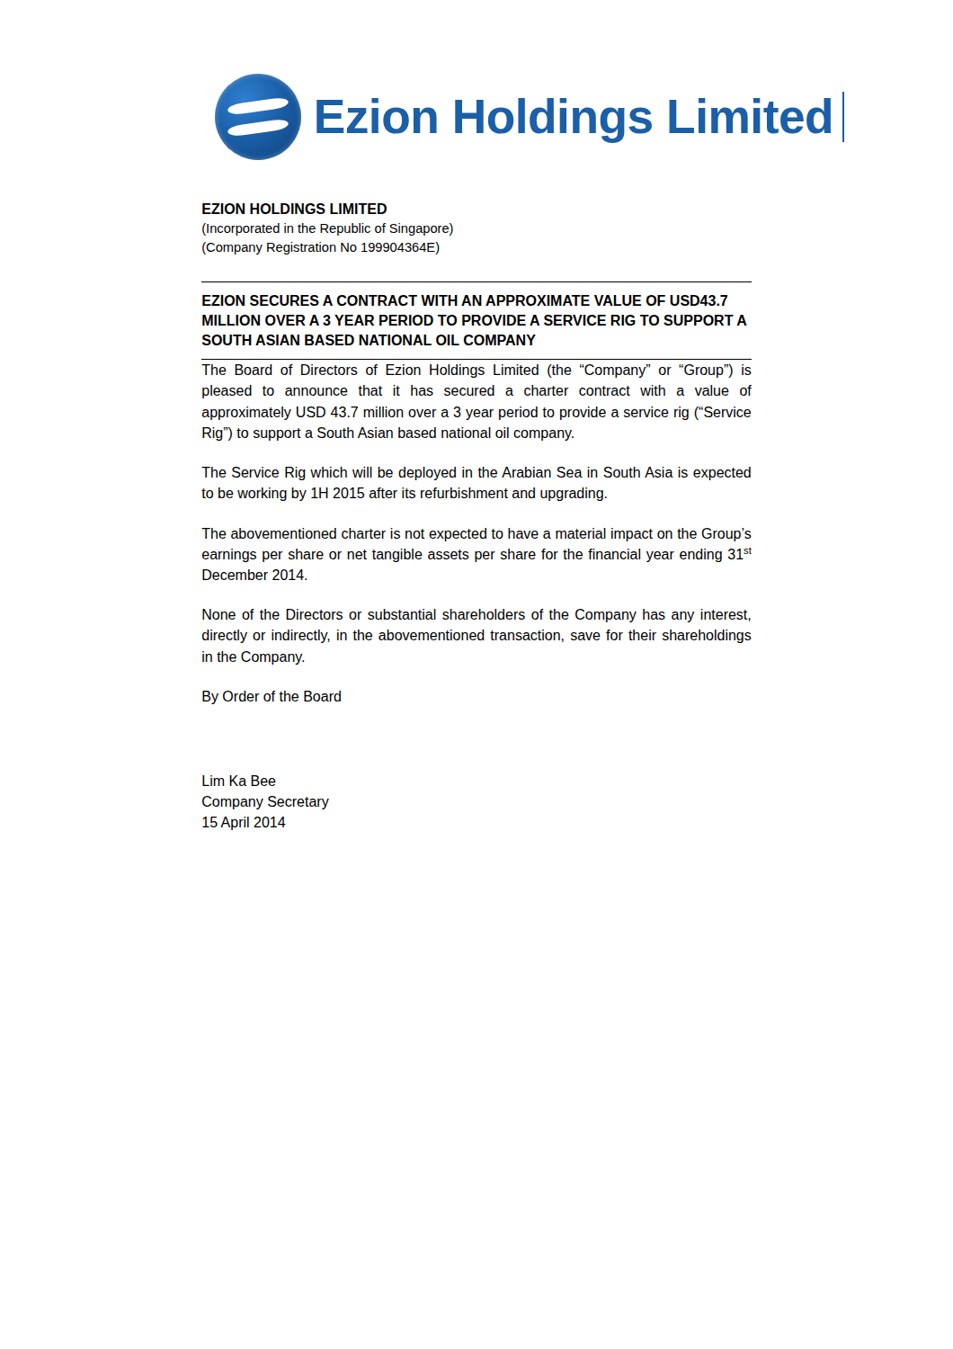Ezion Holdings Limited
EZION HOLDINGS LIMITED
(Incorporated in the Republic of Singapore)
(Company Registration No 199904364E)
Ezion secures a contract with an approximate value of USD43.7 million over a 3 year period to provide a service rig to support a South Asian based national oil company
The Board of Directors of Ezion Holdings Limited (the “Company” or “Group”) is pleased to announce that it has secured a charter contract with a value of approximately USD 43.7 million over a 3 year period to provide a service rig (“Service Rig”) to support a South Asian based national oil company.
The Service Rig which will be deployed in the Arabian Sea in South Asia is expected to be working by 1H 2015 after its refurbishment and upgrading.
The abovementioned charter is not expected to have a material impact on the Group’s earnings per share or net tangible assets per share for the financial year ending 31st December 2014.
None of the Directors or substantial shareholders of the Company has any interest, directly or indirectly, in the abovementioned transaction, save for their shareholdings in the Company.
By Order of the Board
Lim Ka Bee
Company Secretary
15 April 2014